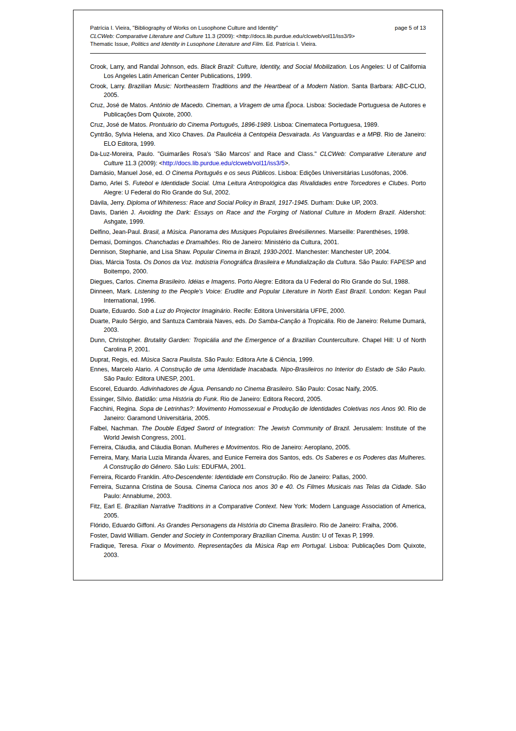Patrícia I. Vieira, "Bibliography of Works on Lusophone Culture and Identity"
page 5 of 13
CLCWeb: Comparative Literature and Culture 11.3 (2009): <http://docs.lib.purdue.edu/clcweb/vol11/iss3/9>
Thematic Issue, Politics and Identity in Lusophone Literature and Film. Ed. Patrícia I. Vieira.
Crook, Larry, and Randal Johnson, eds. Black Brazil: Culture, Identity, and Social Mobilization. Los Angeles: U of California Los Angeles Latin American Center Publications, 1999.
Crook, Larry. Brazilian Music: Northeastern Traditions and the Heartbeat of a Modern Nation. Santa Barbara: ABC-CLIO, 2005.
Cruz, José de Matos. António de Macedo. Cineman, a Viragem de uma Época. Lisboa: Sociedade Portuguesa de Autores e Publicações Dom Quixote, 2000.
Cruz, José de Matos. Prontuário do Cinema Português, 1896-1989. Lisboa: Cinemateca Portuguesa, 1989.
Cyntrão, Sylvia Helena, and Xico Chaves. Da Paulicéia à Centopéia Desvairada. As Vanguardas e a MPB. Rio de Janeiro: ELO Editora, 1999.
Da-Luz-Moreira, Paulo. "Guimarães Rosa's 'São Marcos' and Race and Class." CLCWeb: Comparative Literature and Culture 11.3 (2009): <http://docs.lib.purdue.edu/clcweb/vol11/iss3/5>.
Damásio, Manuel José, ed. O Cinema Português e os seus Públicos. Lisboa: Edições Universitárias Lusófonas, 2006.
Damo, Arlei S. Futebol e Identidade Social. Uma Leitura Antropológica das Rivalidades entre Torcedores e Clubes. Porto Alegre: U Federal do Rio Grande do Sul, 2002.
Dávila, Jerry. Diploma of Whiteness: Race and Social Policy in Brazil, 1917-1945. Durham: Duke UP, 2003.
Davis, Darién J. Avoiding the Dark: Essays on Race and the Forging of National Culture in Modern Brazil. Aldershot: Ashgate, 1999.
Delfino, Jean-Paul. Brasil, a Música. Panorama des Musiques Populaires Breésiliennes. Marseille: Parenthèses, 1998.
Demasi, Domingos. Chanchadas e Dramalhões. Rio de Janeiro: Ministério da Cultura, 2001.
Dennison, Stephanie, and Lisa Shaw. Popular Cinema in Brazil, 1930-2001. Manchester: Manchester UP, 2004.
Dias, Márcia Tosta. Os Donos da Voz. Indústria Fonográfica Brasileira e Mundialização da Cultura. São Paulo: FAPESP and Boitempo, 2000.
Diegues, Carlos. Cinema Brasileiro. Idéias e Imagens. Porto Alegre: Editora da U Federal do Rio Grande do Sul, 1988.
Dinneen, Mark. Listening to the People's Voice: Erudite and Popular Literature in North East Brazil. London: Kegan Paul International, 1996.
Duarte, Eduardo. Sob a Luz do Projector Imaginário. Recife: Editora Universitária UFPE, 2000.
Duarte, Paulo Sérgio, and Santuza Cambraia Naves, eds. Do Samba-Canção à Tropicália. Rio de Janeiro: Relume Dumará, 2003.
Dunn, Christopher. Brutality Garden: Tropicália and the Emergence of a Brazilian Counterculture. Chapel Hill: U of North Carolina P, 2001.
Duprat, Regis, ed. Música Sacra Paulista. São Paulo: Editora Arte & Ciência, 1999.
Ennes, Marcelo Alario. A Construção de uma Identidade Inacabada. Nipo-Brasileiros no Interior do Estado de São Paulo. São Paulo: Editora UNESP, 2001.
Escorel, Eduardo. Adivinhadores de Água. Pensando no Cinema Brasileiro. São Paulo: Cosac Naify, 2005.
Essinger, Sílvio. Batidão: uma História do Funk. Rio de Janeiro: Editora Record, 2005.
Facchini, Regina. Sopa de Letrinhas?: Movimento Homossexual e Produção de Identidades Coletivas nos Anos 90. Rio de Janeiro: Garamond Universitária, 2005.
Falbel, Nachman. The Double Edged Sword of Integration: The Jewish Community of Brazil. Jerusalem: Institute of the World Jewish Congress, 2001.
Ferreira, Cláudia, and Cláudia Bonan. Mulheres e Movimentos. Rio de Janeiro: Aeroplano, 2005.
Ferreira, Mary, Maria Luzia Miranda Álvares, and Eunice Ferreira dos Santos, eds. Os Saberes e os Poderes das Mulheres. A Construção do Gênero. São Luís: EDUFMA, 2001.
Ferreira, Ricardo Franklin. Afro-Descendente: Identidade em Construção. Rio de Janeiro: Pallas, 2000.
Ferreira, Suzanna Cristina de Sousa. Cinema Carioca nos anos 30 e 40. Os Filmes Musicais nas Telas da Cidade. São Paulo: Annablume, 2003.
Fitz, Earl E. Brazilian Narrative Traditions in a Comparative Context. New York: Modern Language Association of America, 2005.
Flórido, Eduardo Giffoni. As Grandes Personagens da História do Cinema Brasileiro. Rio de Janeiro: Fraiha, 2006.
Foster, David William. Gender and Society in Contemporary Brazilian Cinema. Austin: U of Texas P, 1999.
Fradique, Teresa. Fixar o Movimento. Representações da Música Rap em Portugal. Lisboa: Publicações Dom Quixote, 2003.